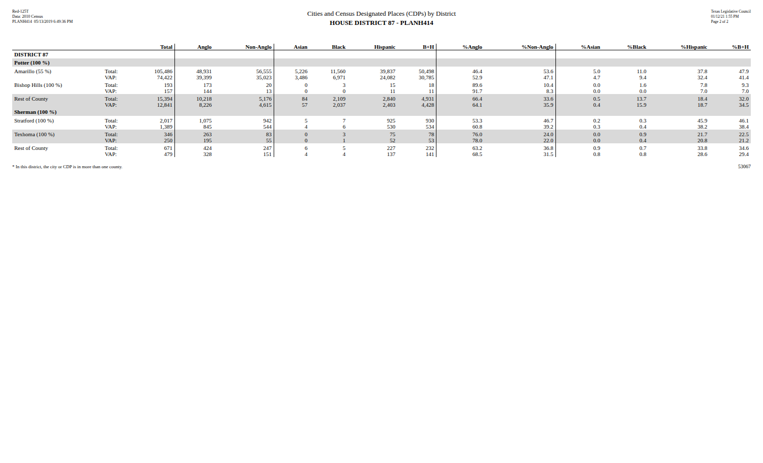Red-125T
Data: 2010 Census
PLANH414 05/13/2019 6:49:36 PM
Cities and Census Designated Places (CDPs) by District
HOUSE DISTRICT 87 - PLANH414
Texas Legislative Council
01/12/21 1:55 PM
Page 2 of 2
| | | Total | Anglo | Non-Anglo | Asian | Black | Hispanic | B+H | %Anglo | %Non-Anglo | %Asian | %Black | %Hispanic | %B+H |
| --- | --- | --- | --- | --- | --- | --- | --- | --- | --- | --- | --- | --- | --- | --- |
| DISTRICT 87 | | | | | | | | | | | | | |
| Potter (100 %) | | | | | | | | | | | | | |
| Amarillo (55 %) | Total: | 105,486 | 48,931 | 56,555 | 5,226 | 11,560 | 39,837 | 50,498 | 46.4 | 53.6 | 5.0 | 11.0 | 37.8 | 47.9 |
| | VAP: | 74,422 | 39,399 | 35,023 | 3,486 | 6,971 | 24,082 | 30,785 | 52.9 | 47.1 | 4.7 | 9.4 | 32.4 | 41.4 |
| Bishop Hills (100 %) | Total: | 193 | 173 | 20 | 0 | 3 | 15 | 18 | 89.6 | 10.4 | 0.0 | 1.6 | 7.8 | 9.3 |
| | VAP: | 157 | 144 | 13 | 0 | 0 | 11 | 11 | 91.7 | 8.3 | 0.0 | 0.0 | 7.0 | 7.0 |
| Rest of County | Total: | 15,394 | 10,218 | 5,176 | 84 | 2,109 | 2,840 | 4,931 | 66.4 | 33.6 | 0.5 | 13.7 | 18.4 | 32.0 |
| | VAP: | 12,841 | 8,226 | 4,615 | 57 | 2,037 | 2,403 | 4,428 | 64.1 | 35.9 | 0.4 | 15.9 | 18.7 | 34.5 |
| Sherman (100 %) | | | | | | | | | | | | | |
| Stratford (100 %) | Total: | 2,017 | 1,075 | 942 | 5 | 7 | 925 | 930 | 53.3 | 46.7 | 0.2 | 0.3 | 45.9 | 46.1 |
| | VAP: | 1,389 | 845 | 544 | 4 | 6 | 530 | 534 | 60.8 | 39.2 | 0.3 | 0.4 | 38.2 | 38.4 |
| Texhoma (100 %) | Total: | 346 | 263 | 83 | 0 | 3 | 75 | 78 | 76.0 | 24.0 | 0.0 | 0.9 | 21.7 | 22.5 |
| | VAP: | 250 | 195 | 55 | 0 | 1 | 52 | 53 | 78.0 | 22.0 | 0.0 | 0.4 | 20.8 | 21.2 |
| Rest of County | Total: | 671 | 424 | 247 | 6 | 5 | 227 | 232 | 63.2 | 36.8 | 0.9 | 0.7 | 33.8 | 34.6 |
| | VAP: | 479 | 328 | 151 | 4 | 4 | 137 | 141 | 68.5 | 31.5 | 0.8 | 0.8 | 28.6 | 29.4 |
* In this district, the city or CDP is in more than one county.
53067